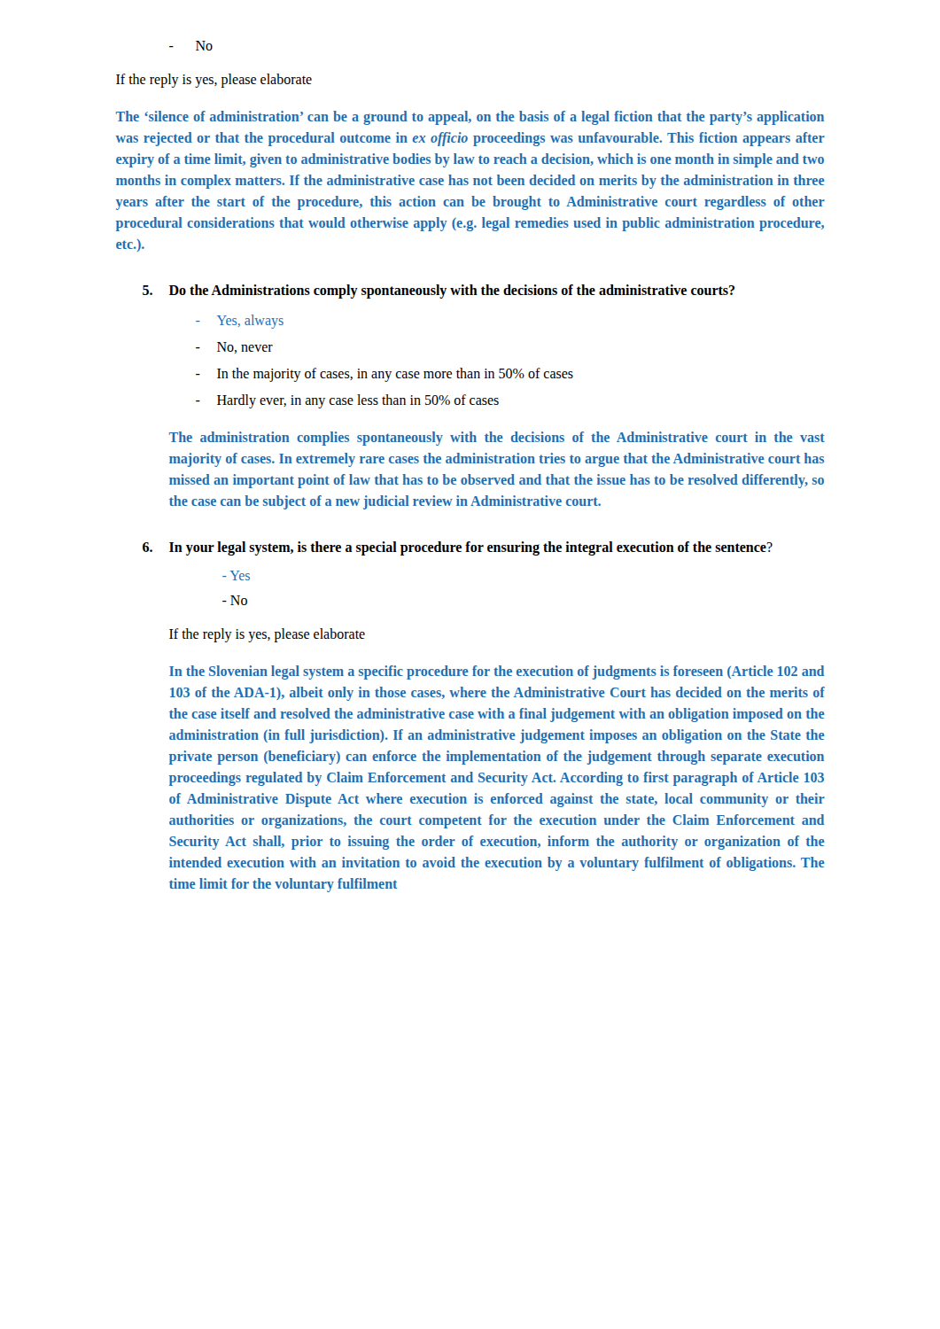No
If the reply is yes, please elaborate
The ‘silence of administration’ can be a ground to appeal, on the basis of a legal fiction that the party’s application was rejected or that the procedural outcome in ex officio proceedings was unfavourable. This fiction appears after expiry of a time limit, given to administrative bodies by law to reach a decision, which is one month in simple and two months in complex matters. If the administrative case has not been decided on merits by the administration in three years after the start of the procedure, this action can be brought to Administrative court regardless of other procedural considerations that would otherwise apply (e.g. legal remedies used in public administration procedure, etc.).
Do the Administrations comply spontaneously with the decisions of the administrative courts?
Yes, always
No, never
In the majority of cases, in any case more than in 50% of cases
Hardly ever, in any case less than in 50% of cases
The administration complies spontaneously with the decisions of the Administrative court in the vast majority of cases. In extremely rare cases the administration tries to argue that the Administrative court has missed an important point of law that has to be observed and that the issue has to be resolved differently, so the case can be subject of a new judicial review in Administrative court.
In your legal system, is there a special procedure for ensuring the integral execution of the sentence?
- Yes
- No
If the reply is yes, please elaborate
In the Slovenian legal system a specific procedure for the execution of judgments is foreseen (Article 102 and 103 of the ADA-1), albeit only in those cases, where the Administrative Court has decided on the merits of the case itself and resolved the administrative case with a final judgement with an obligation imposed on the administration (in full jurisdiction). If an administrative judgement imposes an obligation on the State the private person (beneficiary) can enforce the implementation of the judgement through separate execution proceedings regulated by Claim Enforcement and Security Act. According to first paragraph of Article 103 of Administrative Dispute Act where execution is enforced against the state, local community or their authorities or organizations, the court competent for the execution under the Claim Enforcement and Security Act shall, prior to issuing the order of execution, inform the authority or organization of the intended execution with an invitation to avoid the execution by a voluntary fulfilment of obligations. The time limit for the voluntary fulfilment